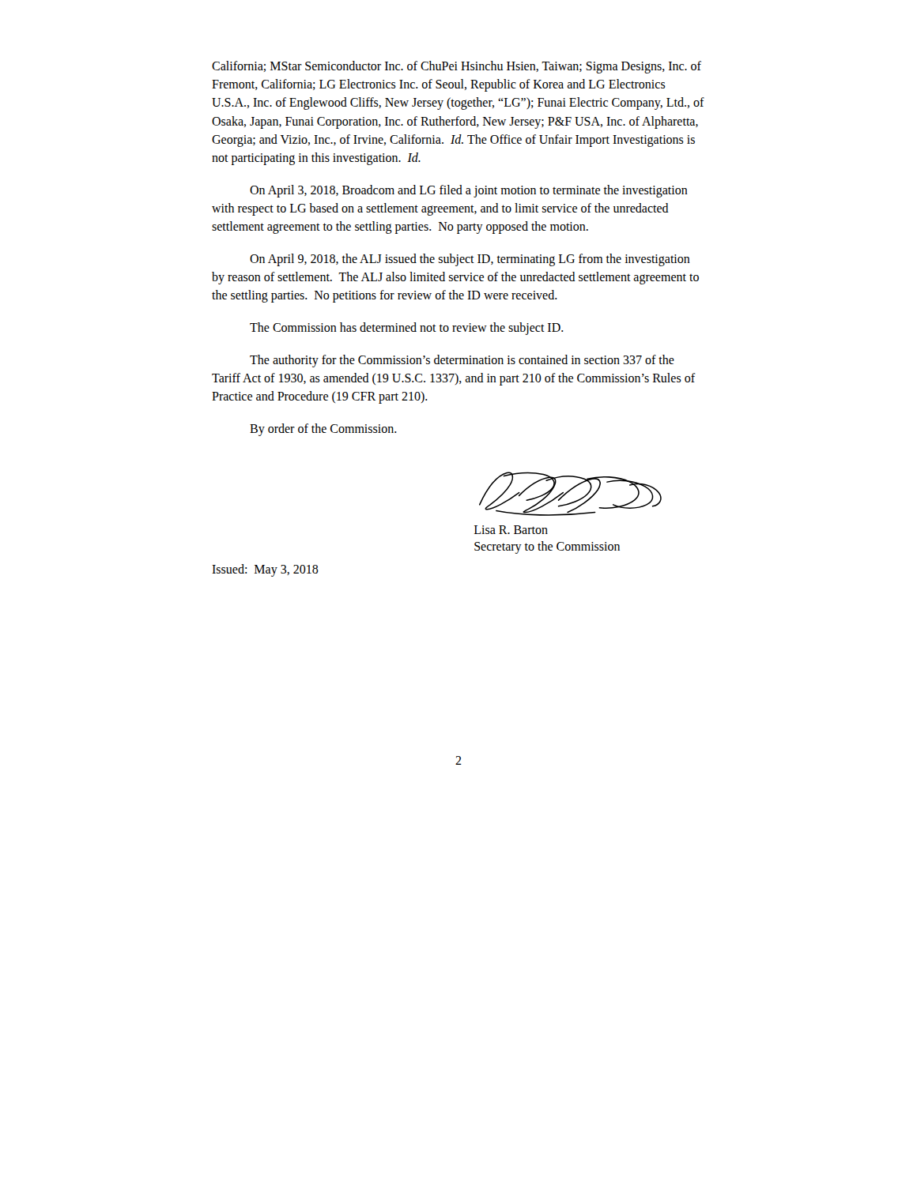California; MStar Semiconductor Inc. of ChuPei Hsinchu Hsien, Taiwan; Sigma Designs, Inc. of Fremont, California; LG Electronics Inc. of Seoul, Republic of Korea and LG Electronics U.S.A., Inc. of Englewood Cliffs, New Jersey (together, “LG”); Funai Electric Company, Ltd., of Osaka, Japan, Funai Corporation, Inc. of Rutherford, New Jersey; P&F USA, Inc. of Alpharetta, Georgia; and Vizio, Inc., of Irvine, California. Id. The Office of Unfair Import Investigations is not participating in this investigation. Id.
On April 3, 2018, Broadcom and LG filed a joint motion to terminate the investigation with respect to LG based on a settlement agreement, and to limit service of the unredacted settlement agreement to the settling parties. No party opposed the motion.
On April 9, 2018, the ALJ issued the subject ID, terminating LG from the investigation by reason of settlement. The ALJ also limited service of the unredacted settlement agreement to the settling parties. No petitions for review of the ID were received.
The Commission has determined not to review the subject ID.
The authority for the Commission’s determination is contained in section 337 of the Tariff Act of 1930, as amended (19 U.S.C. 1337), and in part 210 of the Commission’s Rules of Practice and Procedure (19 CFR part 210).
By order of the Commission.
Lisa R. Barton
Secretary to the Commission
Issued: May 3, 2018
2